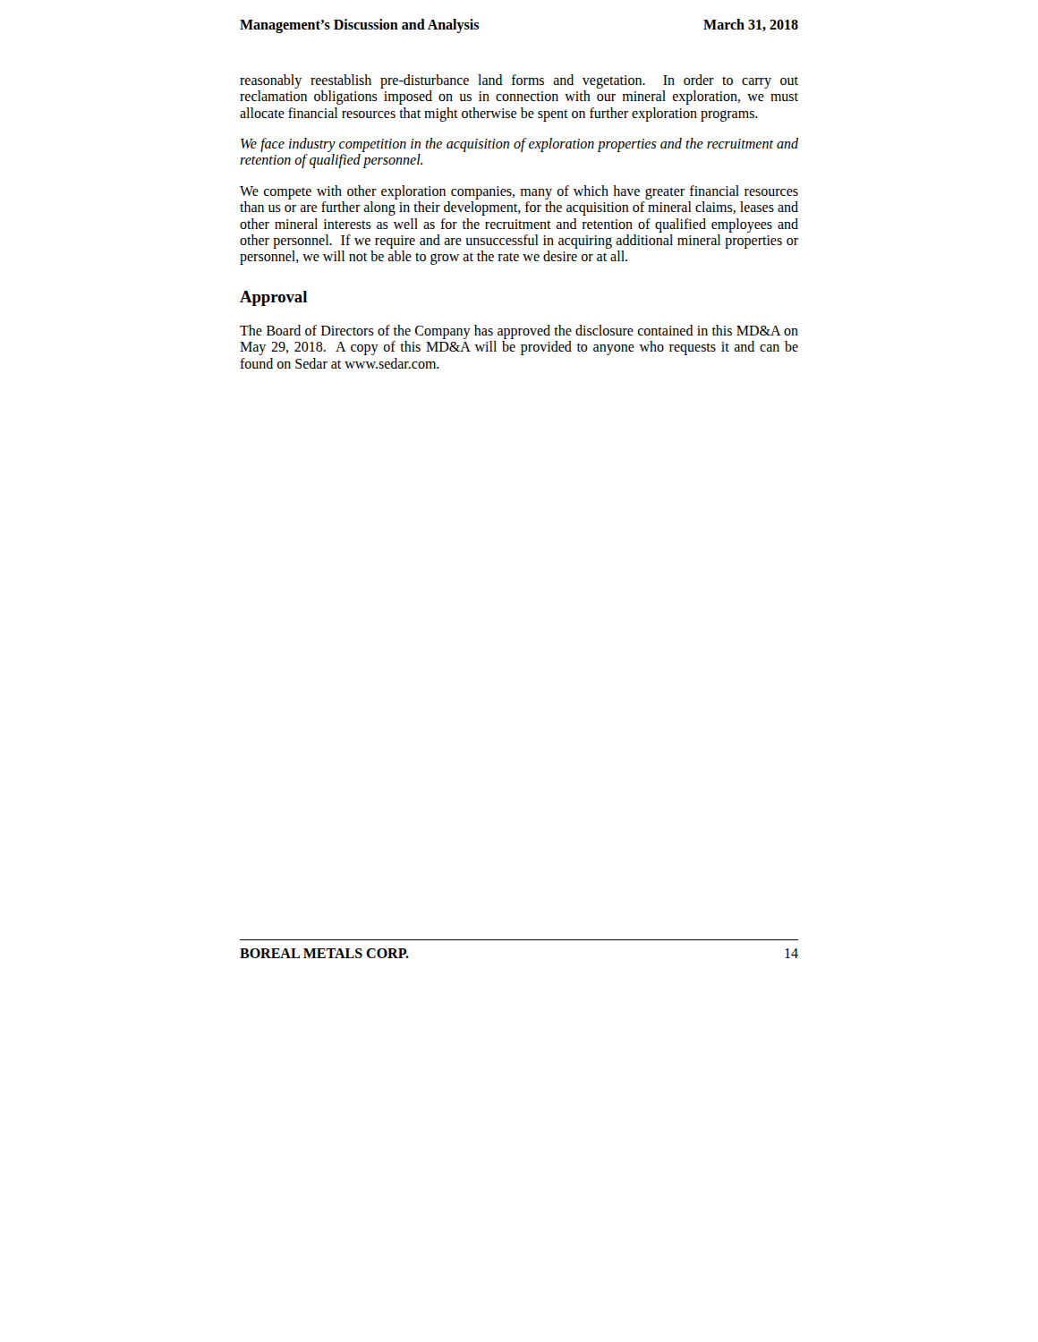Management’s Discussion and Analysis
March 31, 2018
reasonably reestablish pre-disturbance land forms and vegetation. In order to carry out reclamation obligations imposed on us in connection with our mineral exploration, we must allocate financial resources that might otherwise be spent on further exploration programs.
We face industry competition in the acquisition of exploration properties and the recruitment and retention of qualified personnel.
We compete with other exploration companies, many of which have greater financial resources than us or are further along in their development, for the acquisition of mineral claims, leases and other mineral interests as well as for the recruitment and retention of qualified employees and other personnel. If we require and are unsuccessful in acquiring additional mineral properties or personnel, we will not be able to grow at the rate we desire or at all.
Approval
The Board of Directors of the Company has approved the disclosure contained in this MD&A on May 29, 2018. A copy of this MD&A will be provided to anyone who requests it and can be found on Sedar at www.sedar.com.
BOREAL METALS CORP.
14